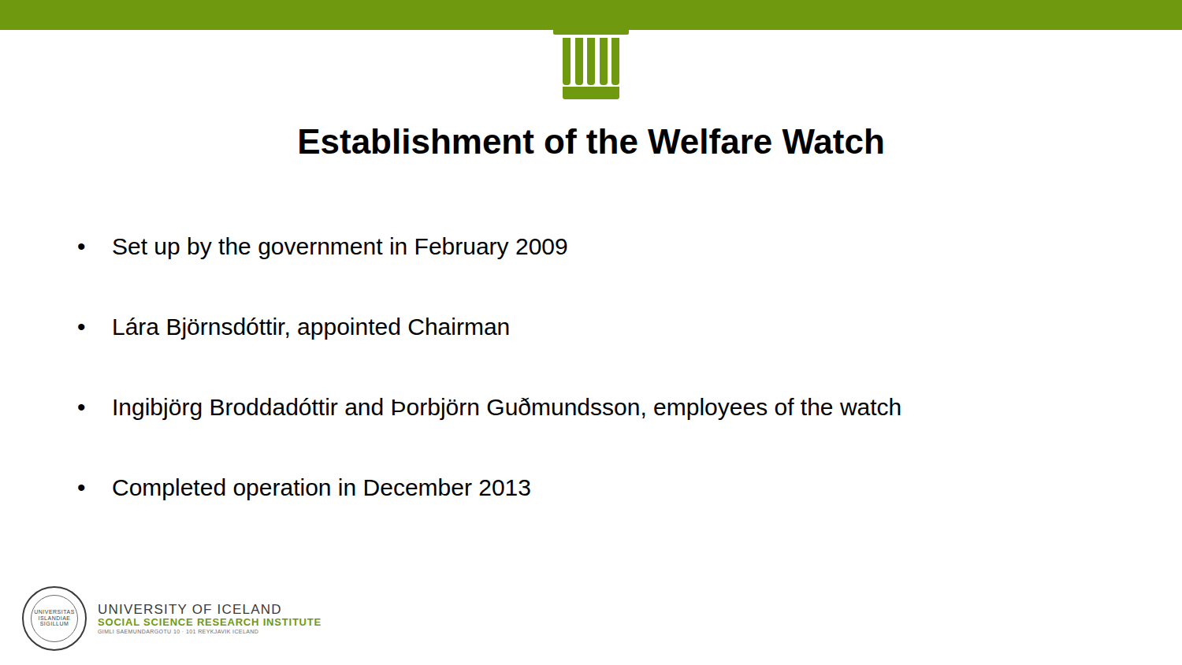Establishment of the Welfare Watch
Set up by the government in February 2009
Lára Björnsdóttir, appointed Chairman
Ingibjörg Broddadóttir and Þorbjörn Guðmundsson, employees of the watch
Completed operation in December 2013
UNIVERSITAS ISLANDIAE SIGILLUM
UNIVERSITY OF ICELAND
SOCIAL SCIENCE RESEARCH INSTITUTE
GIMLI SAEMUNDARGOTU 10 · 101 REYKJAVIK ICELAND